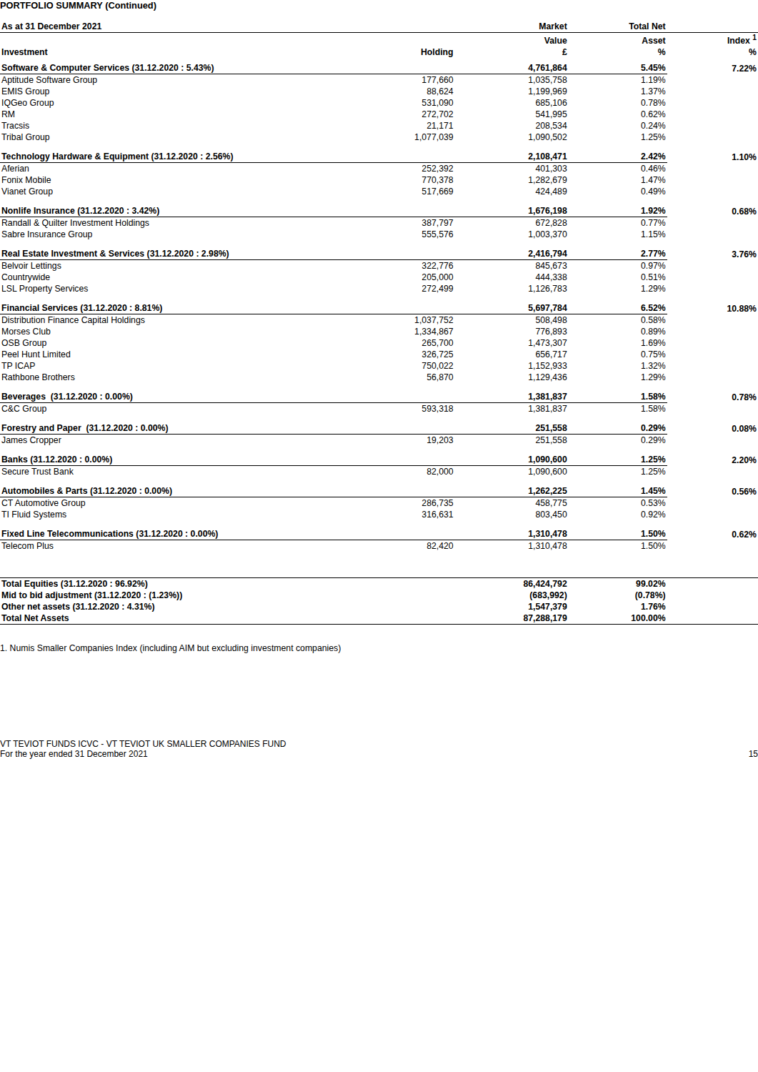PORTFOLIO SUMMARY (Continued)
| As at 31 December 2021 | | Market | Total Net | |
| --- | --- | --- | --- | --- |
| | | Value | Asset | Index 1 |
| Investment | Holding | £ | % | % |
| Software & Computer Services (31.12.2020 : 5.43%) | | 4,761,864 | 5.45% | 7.22% |
| Aptitude Software Group | 177,660 | 1,035,758 | 1.19% | |
| EMIS Group | 88,624 | 1,199,969 | 1.37% | |
| IQGeo Group | 531,090 | 685,106 | 0.78% | |
| RM | 272,702 | 541,995 | 0.62% | |
| Tracsis | 21,171 | 208,534 | 0.24% | |
| Tribal Group | 1,077,039 | 1,090,502 | 1.25% | |
| Technology Hardware & Equipment (31.12.2020 : 2.56%) | | 2,108,471 | 2.42% | 1.10% |
| Aferian | 252,392 | 401,303 | 0.46% | |
| Fonix Mobile | 770,378 | 1,282,679 | 1.47% | |
| Vianet Group | 517,669 | 424,489 | 0.49% | |
| Nonlife Insurance (31.12.2020 : 3.42%) | | 1,676,198 | 1.92% | 0.68% |
| Randall & Quilter Investment Holdings | 387,797 | 672,828 | 0.77% | |
| Sabre Insurance Group | 555,576 | 1,003,370 | 1.15% | |
| Real Estate Investment & Services (31.12.2020 : 2.98%) | | 2,416,794 | 2.77% | 3.76% |
| Belvoir Lettings | 322,776 | 845,673 | 0.97% | |
| Countrywide | 205,000 | 444,338 | 0.51% | |
| LSL Property Services | 272,499 | 1,126,783 | 1.29% | |
| Financial Services (31.12.2020 : 8.81%) | | 5,697,784 | 6.52% | 10.88% |
| Distribution Finance Capital Holdings | 1,037,752 | 508,498 | 0.58% | |
| Morses Club | 1,334,867 | 776,893 | 0.89% | |
| OSB Group | 265,700 | 1,473,307 | 1.69% | |
| Peel Hunt Limited | 326,725 | 656,717 | 0.75% | |
| TP ICAP | 750,022 | 1,152,933 | 1.32% | |
| Rathbone Brothers | 56,870 | 1,129,436 | 1.29% | |
| Beverages (31.12.2020 : 0.00%) | | 1,381,837 | 1.58% | 0.78% |
| C&C Group | 593,318 | 1,381,837 | 1.58% | |
| Forestry and Paper (31.12.2020 : 0.00%) | | 251,558 | 0.29% | 0.08% |
| James Cropper | 19,203 | 251,558 | 0.29% | |
| Banks (31.12.2020 : 0.00%) | | 1,090,600 | 1.25% | 2.20% |
| Secure Trust Bank | 82,000 | 1,090,600 | 1.25% | |
| Automobiles & Parts (31.12.2020 : 0.00%) | | 1,262,225 | 1.45% | 0.56% |
| CT Automotive Group | 286,735 | 458,775 | 0.53% | |
| TI Fluid Systems | 316,631 | 803,450 | 0.92% | |
| Fixed Line Telecommunications (31.12.2020 : 0.00%) | | 1,310,478 | 1.50% | 0.62% |
| Telecom Plus | 82,420 | 1,310,478 | 1.50% | |
| Total Equities (31.12.2020 : 96.92%) | | 86,424,792 | 99.02% | |
| Mid to bid adjustment (31.12.2020 : (1.23%)) | | (683,992) | (0.78%) | |
| Other net assets (31.12.2020 : 4.31%) | | 1,547,379 | 1.76% | |
| Total Net Assets | | 87,288,179 | 100.00% | |
1. Numis Smaller Companies Index (including AIM but excluding investment companies)
VT TEVIOT FUNDS ICVC - VT TEVIOT UK SMALLER COMPANIES FUND
For the year ended 31 December 2021
15